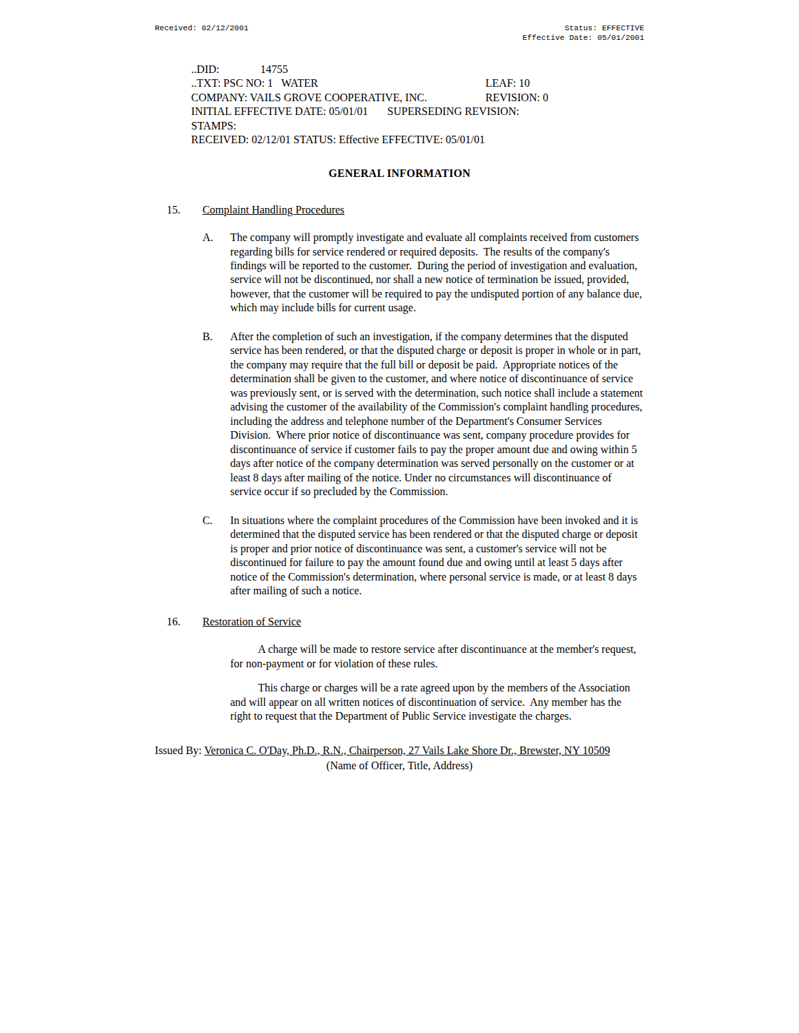Received: 02/12/2001
Status: EFFECTIVE
Effective Date: 05/01/2001
..DID: 14755
..TXT: PSC NO: 1 WATERLEAF: 10
COMPANY: VAILS GROVE COOPERATIVE, INC. REVISION: 0
INITIAL EFFECTIVE DATE: 05/01/01 SUPERSEDING REVISION:
STAMPS:
RECEIVED: 02/12/01 STATUS: Effective EFFECTIVE: 05/01/01
GENERAL INFORMATION
15. Complaint Handling Procedures
A. The company will promptly investigate and evaluate all complaints received from customers regarding bills for service rendered or required deposits. The results of the company's findings will be reported to the customer. During the period of investigation and evaluation, service will not be discontinued, nor shall a new notice of termination be issued, provided, however, that the customer will be required to pay the undisputed portion of any balance due, which may include bills for current usage.
B. After the completion of such an investigation, if the company determines that the disputed service has been rendered, or that the disputed charge or deposit is proper in whole or in part, the company may require that the full bill or deposit be paid. Appropriate notices of the determination shall be given to the customer, and where notice of discontinuance of service was previously sent, or is served with the determination, such notice shall include a statement advising the customer of the availability of the Commission's complaint handling procedures, including the address and telephone number of the Department's Consumer Services Division. Where prior notice of discontinuance was sent, company procedure provides for discontinuance of service if customer fails to pay the proper amount due and owing within 5 days after notice of the company determination was served personally on the customer or at least 8 days after mailing of the notice. Under no circumstances will discontinuance of service occur if so precluded by the Commission.
C. In situations where the complaint procedures of the Commission have been invoked and it is determined that the disputed service has been rendered or that the disputed charge or deposit is proper and prior notice of discontinuance was sent, a customer's service will not be discontinued for failure to pay the amount found due and owing until at least 5 days after notice of the Commission's determination, where personal service is made, or at least 8 days after mailing of such a notice.
16. Restoration of Service
A charge will be made to restore service after discontinuance at the member's request, for non-payment or for violation of these rules.
This charge or charges will be a rate agreed upon by the members of the Association and will appear on all written notices of discontinuation of service. Any member has the right to request that the Department of Public Service investigate the charges.
Issued By: Veronica C. O'Day, Ph.D., R.N., Chairperson, 27 Vails Lake Shore Dr., Brewster, NY 10509
(Name of Officer, Title, Address)